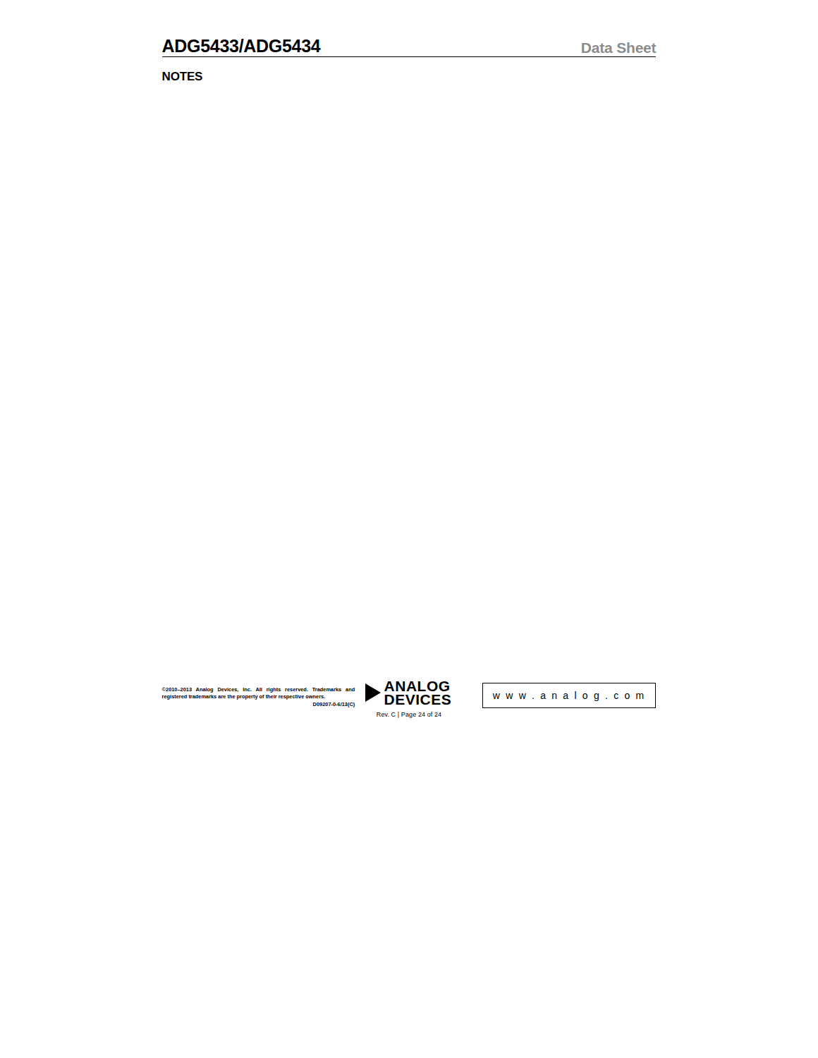ADG5433/ADG5434
Data Sheet
NOTES
©2010–2013 Analog Devices, Inc. All rights reserved. Trademarks and registered trademarks are the property of their respective owners. D09207-0-6/13(C)
ANALOG DEVICES
w w w . a n a l o g . c o m
Rev. C | Page 24 of 24